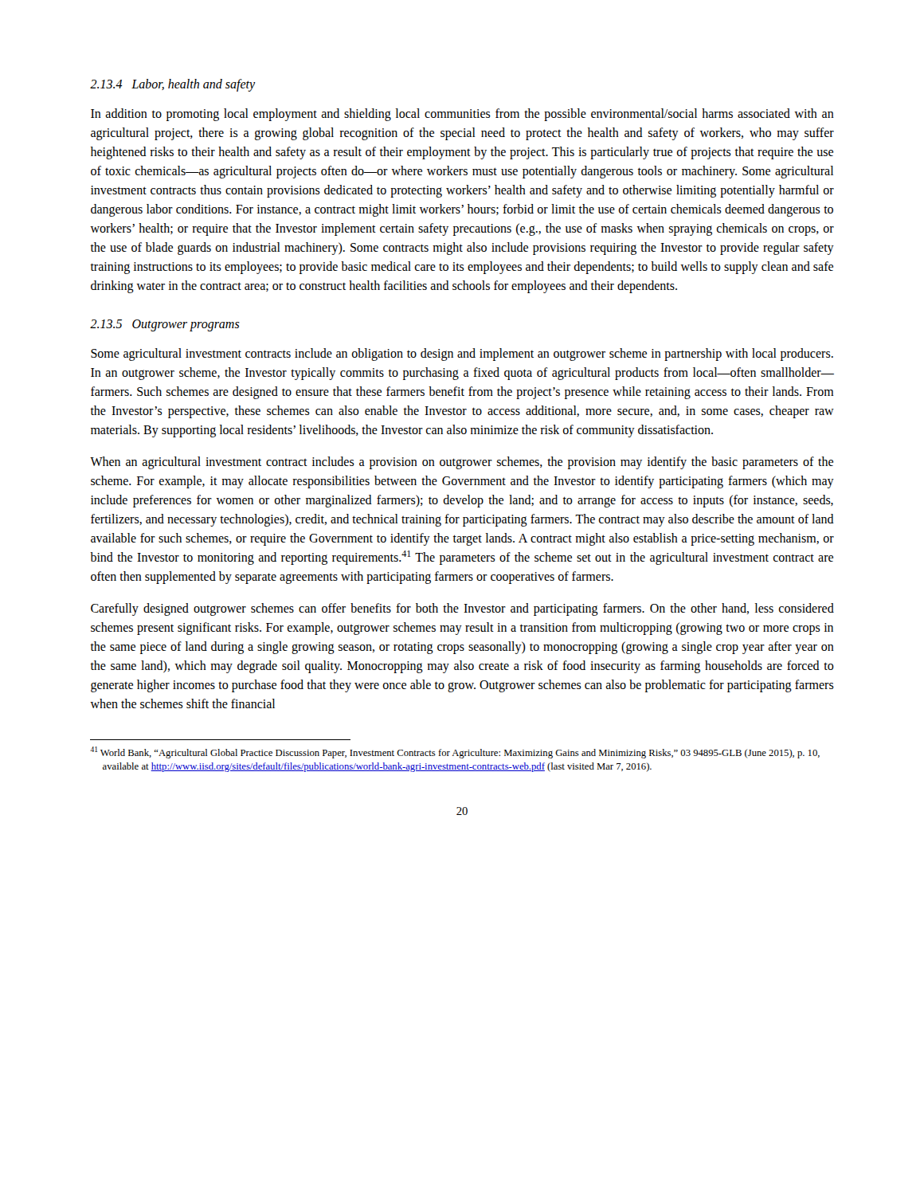2.13.4 Labor, health and safety
In addition to promoting local employment and shielding local communities from the possible environmental/social harms associated with an agricultural project, there is a growing global recognition of the special need to protect the health and safety of workers, who may suffer heightened risks to their health and safety as a result of their employment by the project. This is particularly true of projects that require the use of toxic chemicals—as agricultural projects often do—or where workers must use potentially dangerous tools or machinery. Some agricultural investment contracts thus contain provisions dedicated to protecting workers’ health and safety and to otherwise limiting potentially harmful or dangerous labor conditions. For instance, a contract might limit workers’ hours; forbid or limit the use of certain chemicals deemed dangerous to workers’ health; or require that the Investor implement certain safety precautions (e.g., the use of masks when spraying chemicals on crops, or the use of blade guards on industrial machinery). Some contracts might also include provisions requiring the Investor to provide regular safety training instructions to its employees; to provide basic medical care to its employees and their dependents; to build wells to supply clean and safe drinking water in the contract area; or to construct health facilities and schools for employees and their dependents.
2.13.5 Outgrower programs
Some agricultural investment contracts include an obligation to design and implement an outgrower scheme in partnership with local producers. In an outgrower scheme, the Investor typically commits to purchasing a fixed quota of agricultural products from local—often smallholder—farmers. Such schemes are designed to ensure that these farmers benefit from the project’s presence while retaining access to their lands. From the Investor’s perspective, these schemes can also enable the Investor to access additional, more secure, and, in some cases, cheaper raw materials. By supporting local residents’ livelihoods, the Investor can also minimize the risk of community dissatisfaction.
When an agricultural investment contract includes a provision on outgrower schemes, the provision may identify the basic parameters of the scheme. For example, it may allocate responsibilities between the Government and the Investor to identify participating farmers (which may include preferences for women or other marginalized farmers); to develop the land; and to arrange for access to inputs (for instance, seeds, fertilizers, and necessary technologies), credit, and technical training for participating farmers. The contract may also describe the amount of land available for such schemes, or require the Government to identify the target lands. A contract might also establish a price-setting mechanism, or bind the Investor to monitoring and reporting requirements.41 The parameters of the scheme set out in the agricultural investment contract are often then supplemented by separate agreements with participating farmers or cooperatives of farmers.
Carefully designed outgrower schemes can offer benefits for both the Investor and participating farmers. On the other hand, less considered schemes present significant risks. For example, outgrower schemes may result in a transition from multicropping (growing two or more crops in the same piece of land during a single growing season, or rotating crops seasonally) to monocropping (growing a single crop year after year on the same land), which may degrade soil quality. Monocropping may also create a risk of food insecurity as farming households are forced to generate higher incomes to purchase food that they were once able to grow. Outgrower schemes can also be problematic for participating farmers when the schemes shift the financial
41 World Bank, “Agricultural Global Practice Discussion Paper, Investment Contracts for Agriculture: Maximizing Gains and Minimizing Risks,” 03 94895-GLB (June 2015), p. 10, available at http://www.iisd.org/sites/default/files/publications/world-bank-agri-investment-contracts-web.pdf (last visited Mar 7, 2016).
20